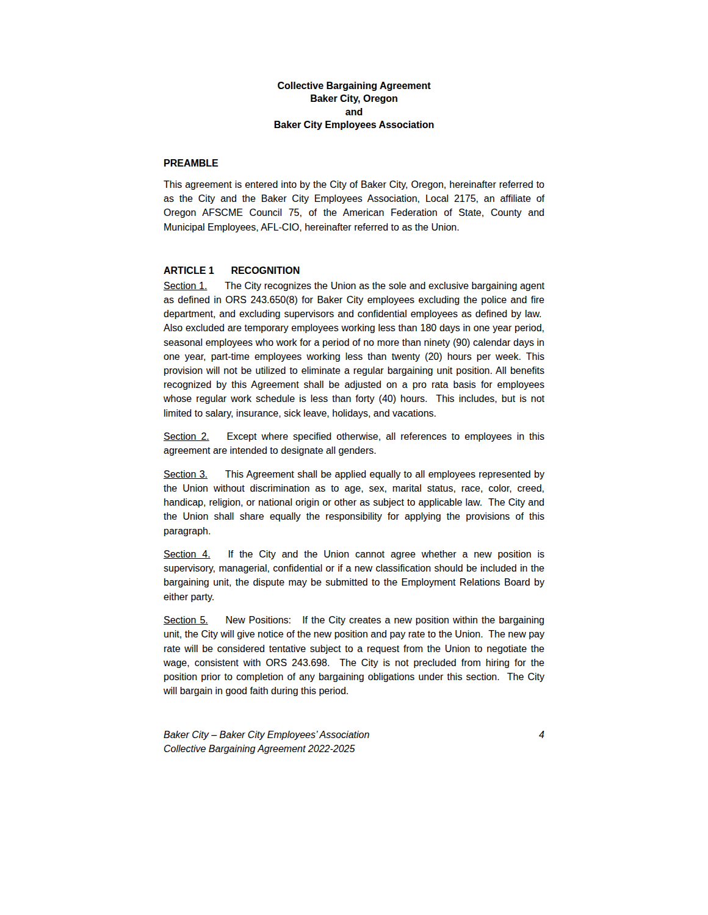Collective Bargaining Agreement
Baker City, Oregon
and
Baker City Employees Association
PREAMBLE
This agreement is entered into by the City of Baker City, Oregon, hereinafter referred to as the City and the Baker City Employees Association, Local 2175, an affiliate of Oregon AFSCME Council 75, of the American Federation of State, County and Municipal Employees, AFL-CIO, hereinafter referred to as the Union.
ARTICLE 1 RECOGNITION
Section 1. The City recognizes the Union as the sole and exclusive bargaining agent as defined in ORS 243.650(8) for Baker City employees excluding the police and fire department, and excluding supervisors and confidential employees as defined by law. Also excluded are temporary employees working less than 180 days in one year period, seasonal employees who work for a period of no more than ninety (90) calendar days in one year, part-time employees working less than twenty (20) hours per week. This provision will not be utilized to eliminate a regular bargaining unit position. All benefits recognized by this Agreement shall be adjusted on a pro rata basis for employees whose regular work schedule is less than forty (40) hours. This includes, but is not limited to salary, insurance, sick leave, holidays, and vacations.
Section 2. Except where specified otherwise, all references to employees in this agreement are intended to designate all genders.
Section 3. This Agreement shall be applied equally to all employees represented by the Union without discrimination as to age, sex, marital status, race, color, creed, handicap, religion, or national origin or other as subject to applicable law. The City and the Union shall share equally the responsibility for applying the provisions of this paragraph.
Section 4. If the City and the Union cannot agree whether a new position is supervisory, managerial, confidential or if a new classification should be included in the bargaining unit, the dispute may be submitted to the Employment Relations Board by either party.
Section 5. New Positions: If the City creates a new position within the bargaining unit, the City will give notice of the new position and pay rate to the Union. The new pay rate will be considered tentative subject to a request from the Union to negotiate the wage, consistent with ORS 243.698. The City is not precluded from hiring for the position prior to completion of any bargaining obligations under this section. The City will bargain in good faith during this period.
Baker City – Baker City Employees’ Association 4
Collective Bargaining Agreement 2022-2025